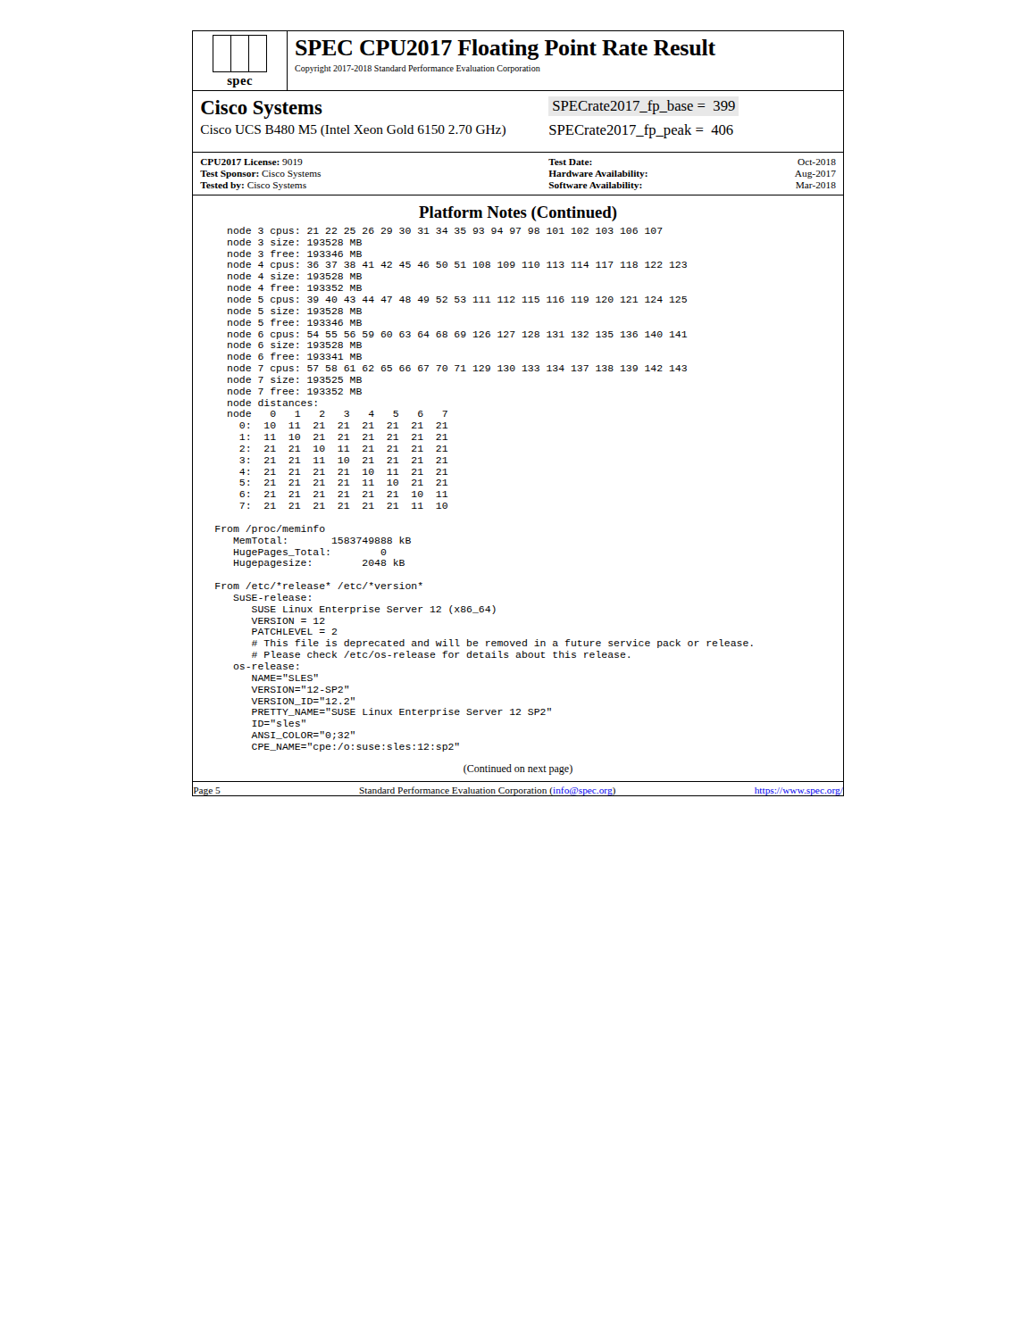spec
SPEC CPU2017 Floating Point Rate Result
Copyright 2017-2018 Standard Performance Evaluation Corporation
Cisco Systems
Cisco UCS B480 M5 (Intel Xeon Gold 6150 2.70 GHz)
SPECrate2017_fp_base = 399
SPECrate2017_fp_peak = 406
CPU2017 License: 9019
Test Sponsor: Cisco Systems
Tested by: Cisco Systems
Test Date: Oct-2018
Hardware Availability: Aug-2017
Software Availability: Mar-2018
Platform Notes (Continued)
   node 3 cpus: 21 22 25 26 29 30 31 34 35 93 94 97 98 101 102 103 106 107
   node 3 size: 193528 MB
   node 3 free: 193346 MB
   node 4 cpus: 36 37 38 41 42 45 46 50 51 108 109 110 113 114 117 118 122 123
   node 4 size: 193528 MB
   node 4 free: 193352 MB
   node 5 cpus: 39 40 43 44 47 48 49 52 53 111 112 115 116 119 120 121 124 125
   node 5 size: 193528 MB
   node 5 free: 193346 MB
   node 6 cpus: 54 55 56 59 60 63 64 68 69 126 127 128 131 132 135 136 140 141
   node 6 size: 193528 MB
   node 6 free: 193341 MB
   node 7 cpus: 57 58 61 62 65 66 67 70 71 129 130 133 134 137 138 139 142 143
   node 7 size: 193525 MB
   node 7 free: 193352 MB
   node distances:
   node   0   1   2   3   4   5   6   7
     0:  10  11  21  21  21  21  21  21
     1:  11  10  21  21  21  21  21  21
     2:  21  21  10  11  21  21  21  21
     3:  21  21  11  10  21  21  21  21
     4:  21  21  21  21  10  11  21  21
     5:  21  21  21  21  11  10  21  21
     6:  21  21  21  21  21  21  10  11
     7:  21  21  21  21  21  21  11  10

 From /proc/meminfo
    MemTotal:       1583749888 kB
    HugePages_Total:        0
    Hugepagesize:        2048 kB

 From /etc/*release* /etc/*version*
    SuSE-release:
       SUSE Linux Enterprise Server 12 (x86_64)
       VERSION = 12
       PATCHLEVEL = 2
       # This file is deprecated and will be removed in a future service pack or release.
       # Please check /etc/os-release for details about this release.
    os-release:
       NAME="SLES"
       VERSION="12-SP2"
       VERSION_ID="12.2"
       PRETTY_NAME="SUSE Linux Enterprise Server 12 SP2"
       ID="sles"
       ANSI_COLOR="0;32"
       CPE_NAME="cpe:/o:suse:sles:12:sp2"
(Continued on next page)
Page 5
Standard Performance Evaluation Corporation (info@spec.org)
https://www.spec.org/